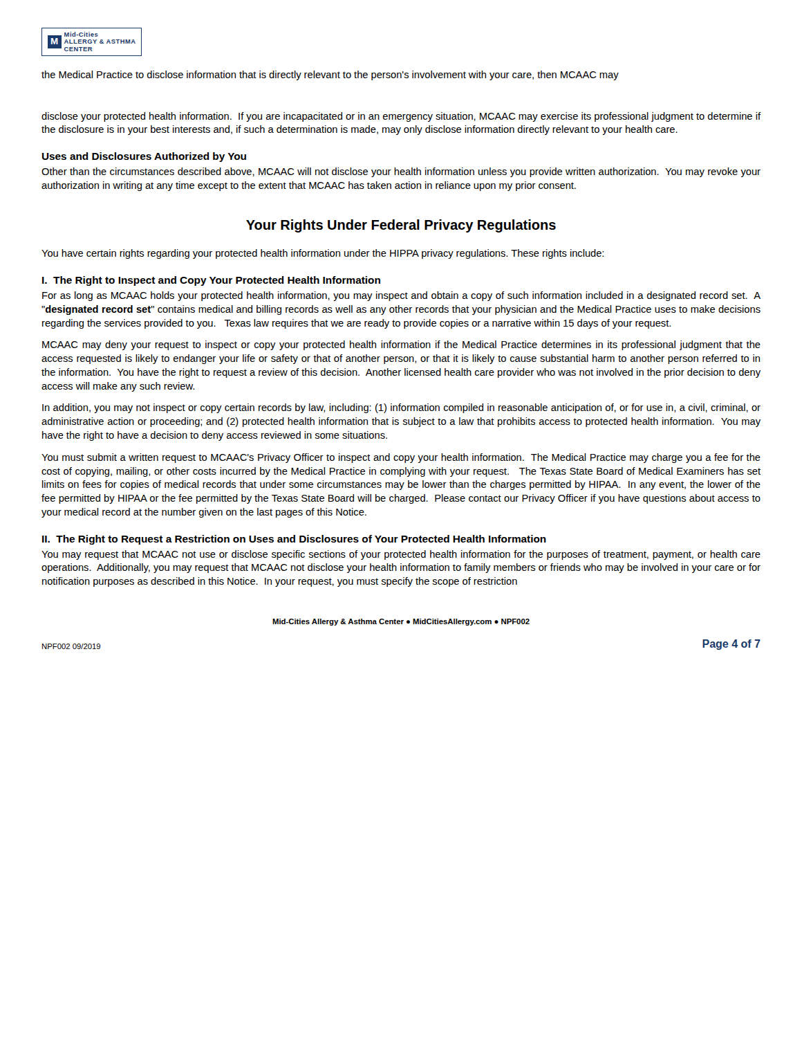MMid-Cities
ALLERGY & ASTHMA
CENTER
the Medical Practice to disclose information that is directly relevant to the person's involvement with your care, then MCAAC may
disclose your protected health information. If you are incapacitated or in an emergency situation, MCAAC may exercise its professional judgment to determine if the disclosure is in your best interests and, if such a determination is made, may only disclose information directly relevant to your health care.
Uses and Disclosures Authorized by You
Other than the circumstances described above, MCAAC will not disclose your health information unless you provide written authorization. You may revoke your authorization in writing at any time except to the extent that MCAAC has taken action in reliance upon my prior consent.
Your Rights Under Federal Privacy Regulations
You have certain rights regarding your protected health information under the HIPPA privacy regulations. These rights include:
I. The Right to Inspect and Copy Your Protected Health Information
For as long as MCAAC holds your protected health information, you may inspect and obtain a copy of such information included in a designated record set. A "designated record set" contains medical and billing records as well as any other records that your physician and the Medical Practice uses to make decisions regarding the services provided to you. Texas law requires that we are ready to provide copies or a narrative within 15 days of your request.
MCAAC may deny your request to inspect or copy your protected health information if the Medical Practice determines in its professional judgment that the access requested is likely to endanger your life or safety or that of another person, or that it is likely to cause substantial harm to another person referred to in the information. You have the right to request a review of this decision. Another licensed health care provider who was not involved in the prior decision to deny access will make any such review.
In addition, you may not inspect or copy certain records by law, including: (1) information compiled in reasonable anticipation of, or for use in, a civil, criminal, or administrative action or proceeding; and (2) protected health information that is subject to a law that prohibits access to protected health information. You may have the right to have a decision to deny access reviewed in some situations.
You must submit a written request to MCAAC's Privacy Officer to inspect and copy your health information. The Medical Practice may charge you a fee for the cost of copying, mailing, or other costs incurred by the Medical Practice in complying with your request. The Texas State Board of Medical Examiners has set limits on fees for copies of medical records that under some circumstances may be lower than the charges permitted by HIPAA. In any event, the lower of the fee permitted by HIPAA or the fee permitted by the Texas State Board will be charged. Please contact our Privacy Officer if you have questions about access to your medical record at the number given on the last pages of this Notice.
II. The Right to Request a Restriction on Uses and Disclosures of Your Protected Health Information
You may request that MCAAC not use or disclose specific sections of your protected health information for the purposes of treatment, payment, or health care operations. Additionally, you may request that MCAAC not disclose your health information to family members or friends who may be involved in your care or for notification purposes as described in this Notice. In your request, you must specify the scope of restriction
Mid-Cities Allergy & Asthma Center ● MidCitiesAllergy.com ● NPF002
NPF002 09/2019
Page 4 of 7